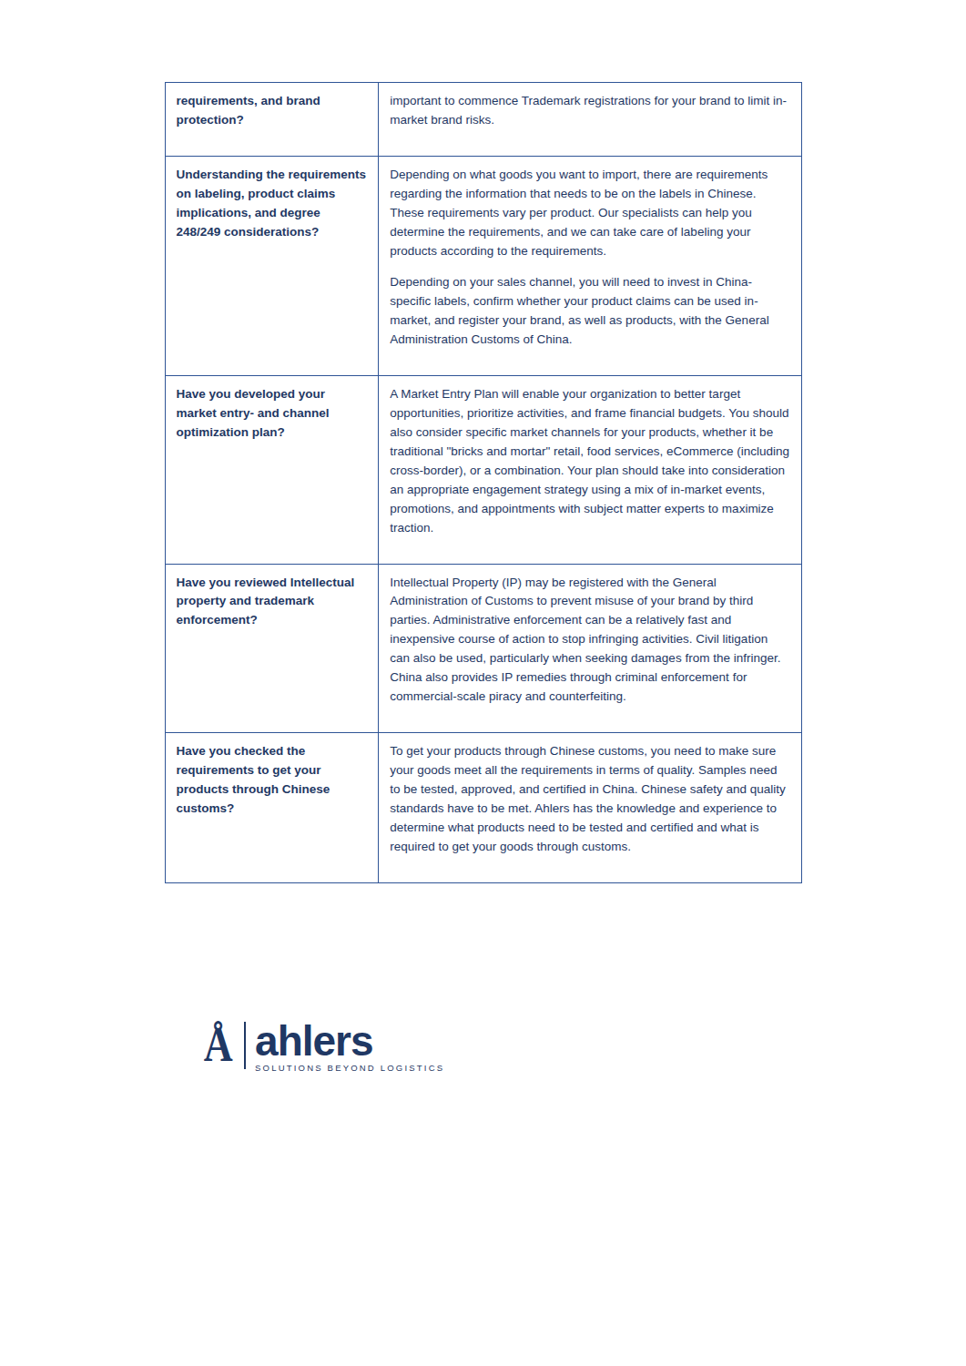| requirements, and brand protection? | important to commence Trademark registrations for your brand to limit in-market brand risks. |
| Understanding the requirements on labeling, product claims implications, and degree 248/249 considerations? | Depending on what goods you want to import, there are requirements regarding the information that needs to be on the labels in Chinese. These requirements vary per product. Our specialists can help you determine the requirements, and we can take care of labeling your products according to the requirements. Depending on your sales channel, you will need to invest in China-specific labels, confirm whether your product claims can be used in-market, and register your brand, as well as products, with the General Administration Customs of China. |
| Have you developed your market entry- and channel optimization plan? | A Market Entry Plan will enable your organization to better target opportunities, prioritize activities, and frame financial budgets. You should also consider specific market channels for your products, whether it be traditional "bricks and mortar" retail, food services, eCommerce (including cross-border), or a combination. Your plan should take into consideration an appropriate engagement strategy using a mix of in-market events, promotions, and appointments with subject matter experts to maximize traction. |
| Have you reviewed Intellectual property and trademark enforcement? | Intellectual Property (IP) may be registered with the General Administration of Customs to prevent misuse of your brand by third parties. Administrative enforcement can be a relatively fast and inexpensive course of action to stop infringing activities. Civil litigation can also be used, particularly when seeking damages from the infringer. China also provides IP remedies through criminal enforcement for commercial-scale piracy and counterfeiting. |
| Have you checked the requirements to get your products through Chinese customs? | To get your products through Chinese customs, you need to make sure your goods meet all the requirements in terms of quality. Samples need to be tested, approved, and certified in China. Chinese safety and quality standards have to be met. Ahlers has the knowledge and experience to determine what products need to be tested and certified and what is required to get your goods through customs. |
Å
ahlers
SOLUTIONS BEYOND LOGISTICS